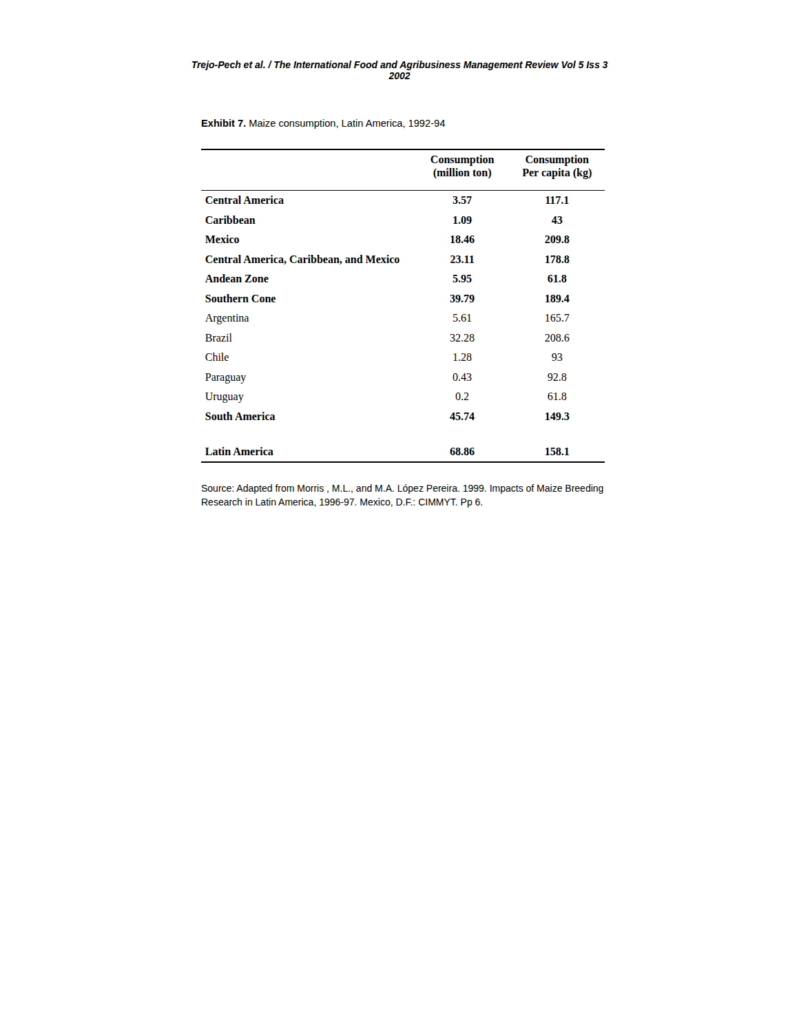Trejo-Pech et al. / The International Food and Agribusiness Management Review Vol 5 Iss 3 2002
Exhibit 7. Maize consumption, Latin America, 1992-94
| | Consumption (million ton) | Consumption Per capita (kg) |
| --- | --- | --- |
| Central America | 3.57 | 117.1 |
| Caribbean | 1.09 | 43 |
| Mexico | 18.46 | 209.8 |
| Central America, Caribbean, and Mexico | 23.11 | 178.8 |
| Andean Zone | 5.95 | 61.8 |
| Southern Cone | 39.79 | 189.4 |
| Argentina | 5.61 | 165.7 |
| Brazil | 32.28 | 208.6 |
| Chile | 1.28 | 93 |
| Paraguay | 0.43 | 92.8 |
| Uruguay | 0.2 | 61.8 |
| South America | 45.74 | 149.3 |
| Latin America | 68.86 | 158.1 |
Source: Adapted from Morris , M.L., and M.A. López Pereira. 1999. Impacts of Maize Breeding Research in Latin America, 1996-97. Mexico, D.F.: CIMMYT. Pp 6.